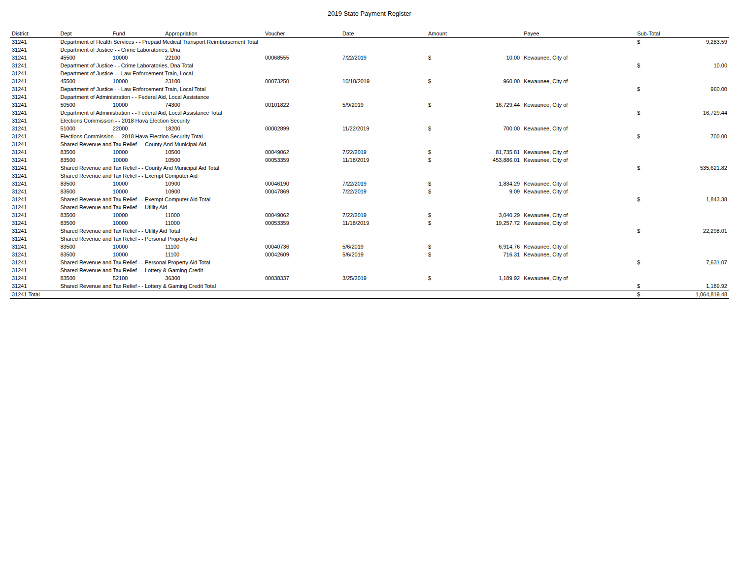2019 State Payment Register
| District | Dept | Fund | Appropriation | Voucher | Date | Amount | Payee | Sub-Total |
| --- | --- | --- | --- | --- | --- | --- | --- | --- |
| 31241 | Department of Health Services - - Prepaid Medical Transport Reimbursement Total | | $ | 9,283.59 |
| 31241 | Department of Justice - - Crime Laboratories, Dna | |
| 31241 | 45500 | 10000 | 22100 | 00068555 | 7/22/2019 | $ | 10.00 | Kewaunee, City of | | |
| 31241 | Department of Justice - - Crime Laboratories, Dna Total | | $ | 10.00 |
| 31241 | Department of Justice - - Law Enforcement Train, Local | |
| 31241 | 45500 | 10000 | 23100 | 00073250 | 10/18/2019 | $ | 960.00 | Kewaunee, City of | | |
| 31241 | Department of Justice - - Law Enforcement Train, Local Total | | $ | 960.00 |
| 31241 | Department of Administration - - Federal Aid, Local Assistance | |
| 31241 | 50500 | 10000 | 74300 | 00101822 | 5/9/2019 | $ | 16,729.44 | Kewaunee, City of | | |
| 31241 | Department of Administration - - Federal Aid, Local Assistance Total | | $ | 16,729.44 |
| 31241 | Elections Commission - - 2018 Hava Election Security | |
| 31241 | 51000 | 22000 | 18200 | 00002899 | 11/22/2019 | $ | 700.00 | Kewaunee, City of | | |
| 31241 | Elections Commission - - 2018 Hava Election Security Total | | $ | 700.00 |
| 31241 | Shared Revenue and Tax Relief - - County And Municipal Aid | |
| 31241 | 83500 | 10000 | 10500 | 00049062 | 7/22/2019 | $ | 81,735.81 | Kewaunee, City of | | |
| 31241 | 83500 | 10000 | 10500 | 00053359 | 11/18/2019 | $ | 453,886.01 | Kewaunee, City of | | |
| 31241 | Shared Revenue and Tax Relief - - County And Municipal Aid Total | | $ | 535,621.82 |
| 31241 | Shared Revenue and Tax Relief - - Exempt Computer Aid | |
| 31241 | 83500 | 10000 | 10900 | 00046190 | 7/22/2019 | $ | 1,834.29 | Kewaunee, City of | | |
| 31241 | 83500 | 10000 | 10900 | 00047869 | 7/22/2019 | $ | 9.09 | Kewaunee, City of | | |
| 31241 | Shared Revenue and Tax Relief - - Exempt Computer Aid Total | | $ | 1,843.38 |
| 31241 | Shared Revenue and Tax Relief - - Utility Aid | |
| 31241 | 83500 | 10000 | 11000 | 00049062 | 7/22/2019 | $ | 3,040.29 | Kewaunee, City of | | |
| 31241 | 83500 | 10000 | 11000 | 00053359 | 11/18/2019 | $ | 19,257.72 | Kewaunee, City of | | |
| 31241 | Shared Revenue and Tax Relief - - Utility Aid Total | | $ | 22,298.01 |
| 31241 | Shared Revenue and Tax Relief - - Personal Property Aid | |
| 31241 | 83500 | 10000 | 11100 | 00040736 | 5/6/2019 | $ | 6,914.76 | Kewaunee, City of | | |
| 31241 | 83500 | 10000 | 11100 | 00042609 | 5/6/2019 | $ | 716.31 | Kewaunee, City of | | |
| 31241 | Shared Revenue and Tax Relief - - Personal Property Aid Total | | $ | 7,631.07 |
| 31241 | Shared Revenue and Tax Relief - - Lottery & Gaming Credit | |
| 31241 | 83500 | 52100 | 36300 | 00038337 | 3/25/2019 | $ | 1,189.92 | Kewaunee, City of | | |
| 31241 | Shared Revenue and Tax Relief - - Lottery & Gaming Credit Total | | $ | 1,189.92 |
| 31241 Total | | | $ | 1,064,819.48 |